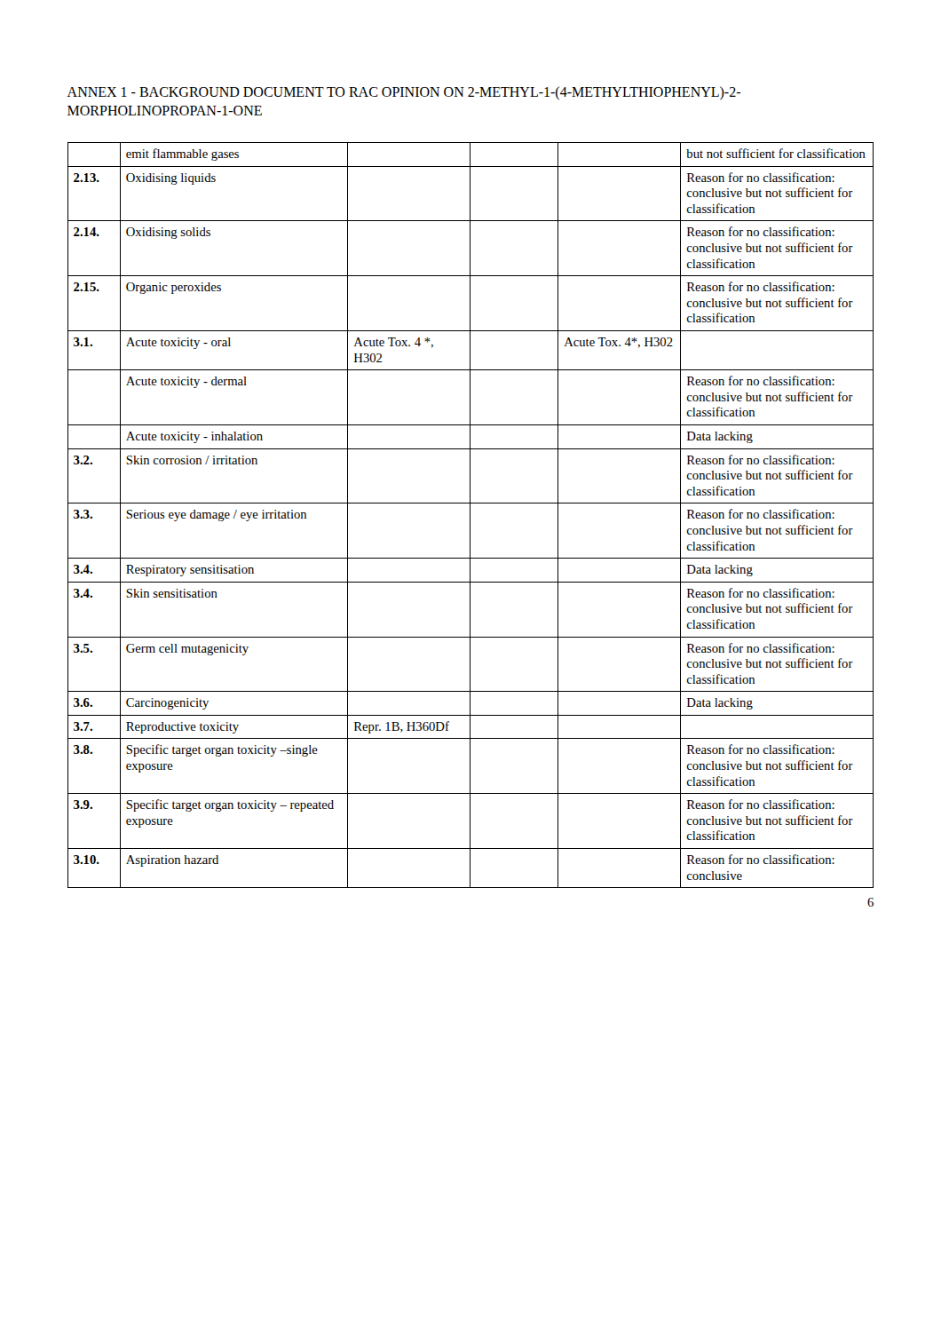Annex 1 - Background document to RAC opinion on 2-methyl-1-(4-methylthiophenyl)-2-morpholinopropan-1-one
| | emit flammable gases | | | | but not sufficient for classification |
| 2.13. | Oxidising liquids | | | | Reason for no classification: conclusive but not sufficient for classification |
| 2.14. | Oxidising solids | | | | Reason for no classification: conclusive but not sufficient for classification |
| 2.15. | Organic peroxides | | | | Reason for no classification: conclusive but not sufficient for classification |
| 3.1. | Acute toxicity - oral | Acute Tox. 4 *, H302 | | Acute Tox. 4*, H302 | |
| | Acute toxicity - dermal | | | | Reason for no classification: conclusive but not sufficient for classification |
| | Acute toxicity - inhalation | | | | Data lacking |
| 3.2. | Skin corrosion / irritation | | | | Reason for no classification: conclusive but not sufficient for classification |
| 3.3. | Serious eye damage / eye irritation | | | | Reason for no classification: conclusive but not sufficient for classification |
| 3.4. | Respiratory sensitisation | | | | Data lacking |
| 3.4. | Skin sensitisation | | | | Reason for no classification: conclusive but not sufficient for classification |
| 3.5. | Germ cell mutagenicity | | | | Reason for no classification: conclusive but not sufficient for classification |
| 3.6. | Carcinogenicity | | | | Data lacking |
| 3.7. | Reproductive toxicity | Repr. 1B, H360Df | | | |
| 3.8. | Specific target organ toxicity –single exposure | | | | Reason for no classification: conclusive but not sufficient for classification |
| 3.9. | Specific target organ toxicity – repeated exposure | | | | Reason for no classification: conclusive but not sufficient for classification |
| 3.10. | Aspiration hazard | | | | Reason for no classification: conclusive |
6